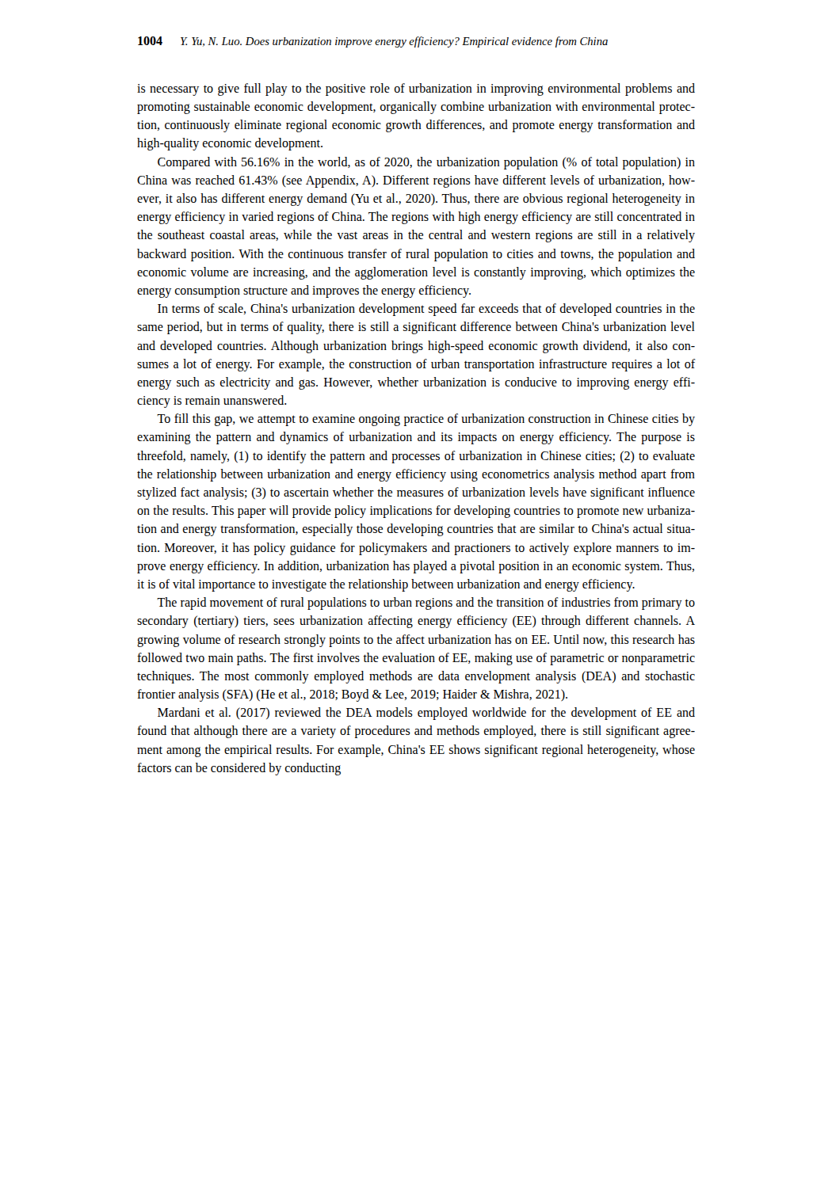1004 Y. Yu, N. Luo. Does urbanization improve energy efficiency? Empirical evidence from China
is necessary to give full play to the positive role of urbanization in improving environmental problems and promoting sustainable economic development, organically combine urbanization with environmental protection, continuously eliminate regional economic growth differences, and promote energy transformation and high-quality economic development.
Compared with 56.16% in the world, as of 2020, the urbanization population (% of total population) in China was reached 61.43% (see Appendix, A). Different regions have different levels of urbanization, however, it also has different energy demand (Yu et al., 2020). Thus, there are obvious regional heterogeneity in energy efficiency in varied regions of China. The regions with high energy efficiency are still concentrated in the southeast coastal areas, while the vast areas in the central and western regions are still in a relatively backward position. With the continuous transfer of rural population to cities and towns, the population and economic volume are increasing, and the agglomeration level is constantly improving, which optimizes the energy consumption structure and improves the energy efficiency.
In terms of scale, China's urbanization development speed far exceeds that of developed countries in the same period, but in terms of quality, there is still a significant difference between China's urbanization level and developed countries. Although urbanization brings high-speed economic growth dividend, it also consumes a lot of energy. For example, the construction of urban transportation infrastructure requires a lot of energy such as electricity and gas. However, whether urbanization is conducive to improving energy efficiency is remain unanswered.
To fill this gap, we attempt to examine ongoing practice of urbanization construction in Chinese cities by examining the pattern and dynamics of urbanization and its impacts on energy efficiency. The purpose is threefold, namely, (1) to identify the pattern and processes of urbanization in Chinese cities; (2) to evaluate the relationship between urbanization and energy efficiency using econometrics analysis method apart from stylized fact analysis; (3) to ascertain whether the measures of urbanization levels have significant influence on the results. This paper will provide policy implications for developing countries to promote new urbanization and energy transformation, especially those developing countries that are similar to China's actual situation. Moreover, it has policy guidance for policymakers and practioners to actively explore manners to improve energy efficiency. In addition, urbanization has played a pivotal position in an economic system. Thus, it is of vital importance to investigate the relationship between urbanization and energy efficiency.
The rapid movement of rural populations to urban regions and the transition of industries from primary to secondary (tertiary) tiers, sees urbanization affecting energy efficiency (EE) through different channels. A growing volume of research strongly points to the affect urbanization has on EE. Until now, this research has followed two main paths. The first involves the evaluation of EE, making use of parametric or nonparametric techniques. The most commonly employed methods are data envelopment analysis (DEA) and stochastic frontier analysis (SFA) (He et al., 2018; Boyd & Lee, 2019; Haider & Mishra, 2021).
Mardani et al. (2017) reviewed the DEA models employed worldwide for the development of EE and found that although there are a variety of procedures and methods employed, there is still significant agreement among the empirical results. For example, China's EE shows significant regional heterogeneity, whose factors can be considered by conducting